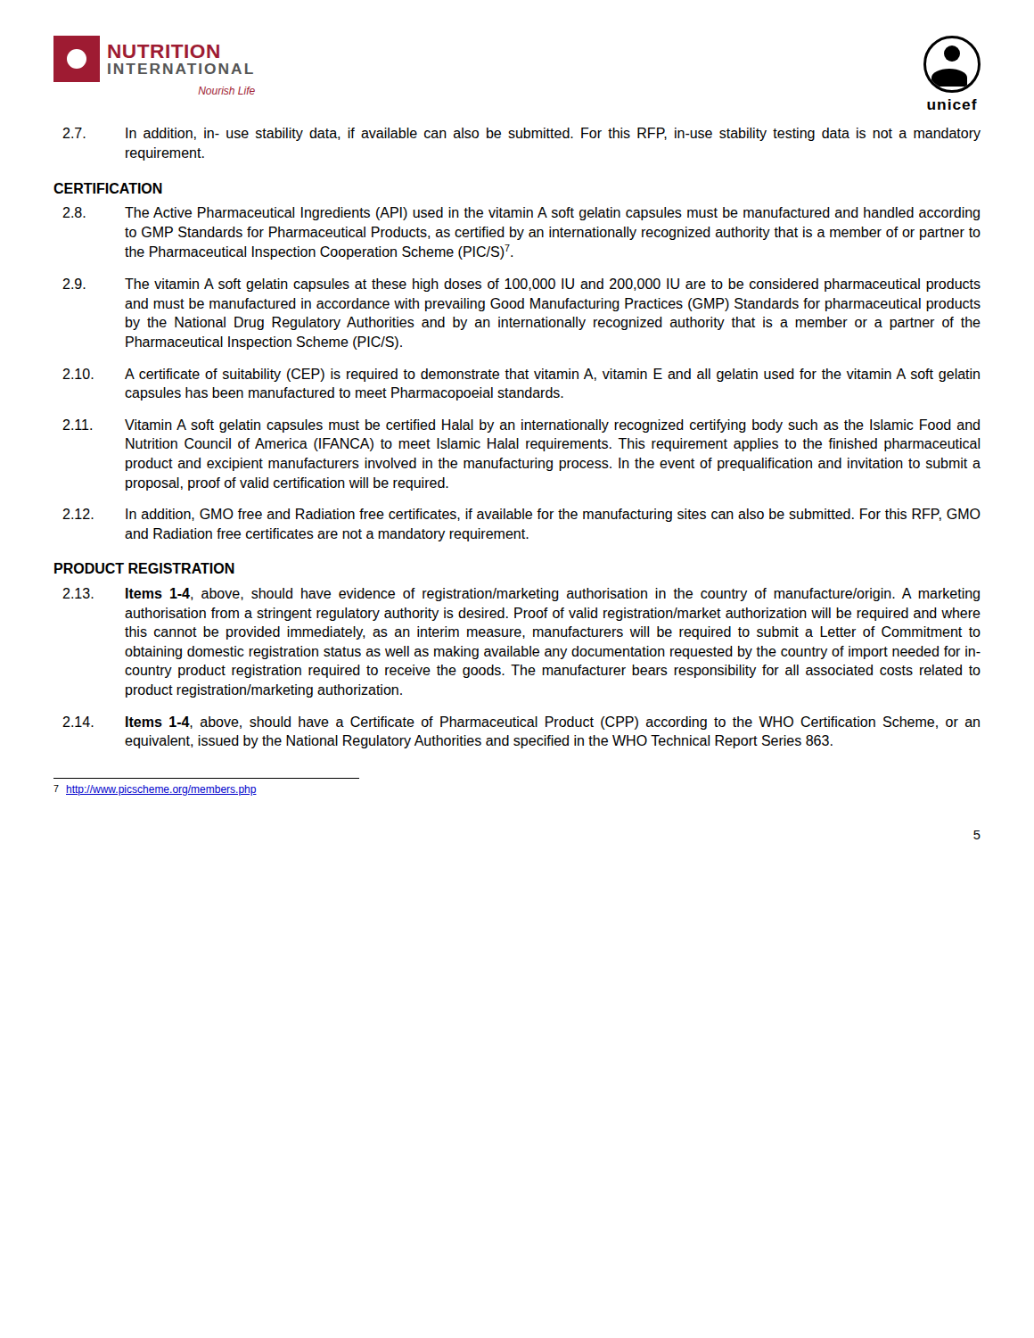NUTRITION
INTERNATIONAL
Nourish Life
unicef
2.7.
In addition, in- use stability data, if available can also be submitted. For this RFP, in-use stability testing data is not a mandatory requirement.
CERTIFICATION
2.8.
The Active Pharmaceutical Ingredients (API) used in the vitamin A soft gelatin capsules must be manufactured and handled according to GMP Standards for Pharmaceutical Products, as certified by an internationally recognized authority that is a member of or partner to the Pharmaceutical Inspection Cooperation Scheme (PIC/S)7.
2.9.
The vitamin A soft gelatin capsules at these high doses of 100,000 IU and 200,000 IU are to be considered pharmaceutical products and must be manufactured in accordance with prevailing Good Manufacturing Practices (GMP) Standards for pharmaceutical products by the National Drug Regulatory Authorities and by an internationally recognized authority that is a member or a partner of the Pharmaceutical Inspection Scheme (PIC/S).
2.10.
A certificate of suitability (CEP) is required to demonstrate that vitamin A, vitamin E and all gelatin used for the vitamin A soft gelatin capsules has been manufactured to meet Pharmacopoeial standards.
2.11.
Vitamin A soft gelatin capsules must be certified Halal by an internationally recognized certifying body such as the Islamic Food and Nutrition Council of America (IFANCA) to meet Islamic Halal requirements. This requirement applies to the finished pharmaceutical product and excipient manufacturers involved in the manufacturing process. In the event of prequalification and invitation to submit a proposal, proof of valid certification will be required.
2.12.
In addition, GMO free and Radiation free certificates, if available for the manufacturing sites can also be submitted. For this RFP, GMO and Radiation free certificates are not a mandatory requirement.
PRODUCT REGISTRATION
2.13.
Items 1-4, above, should have evidence of registration/marketing authorisation in the country of manufacture/origin. A marketing authorisation from a stringent regulatory authority is desired. Proof of valid registration/market authorization will be required and where this cannot be provided immediately, as an interim measure, manufacturers will be required to submit a Letter of Commitment to obtaining domestic registration status as well as making available any documentation requested by the country of import needed for in-country product registration required to receive the goods. The manufacturer bears responsibility for all associated costs related to product registration/marketing authorization.
2.14.
Items 1-4, above, should have a Certificate of Pharmaceutical Product (CPP) according to the WHO Certification Scheme, or an equivalent, issued by the National Regulatory Authorities and specified in the WHO Technical Report Series 863.
7
http://www.picscheme.org/members.php
5